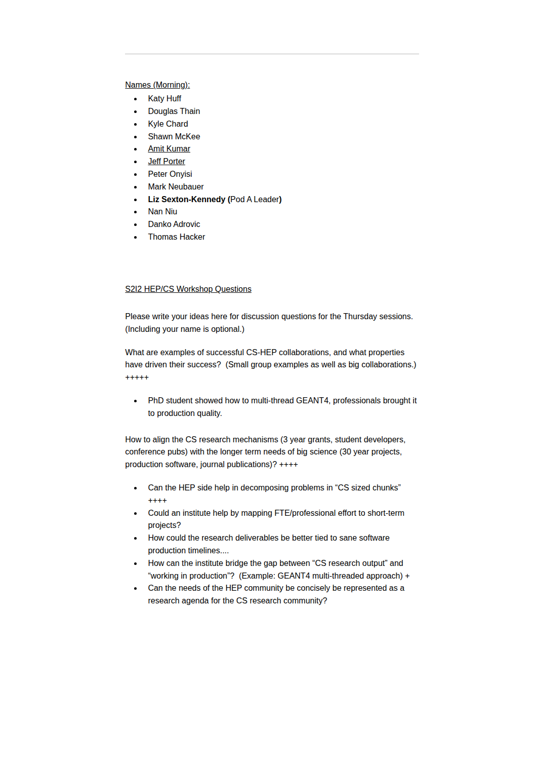Names (Morning):
Katy Huff
Douglas Thain
Kyle Chard
Shawn McKee
Amit Kumar
Jeff Porter
Peter Onyisi
Mark Neubauer
Liz Sexton-Kennedy (Pod A Leader)
Nan Niu
Danko Adrovic
Thomas Hacker
S2I2 HEP/CS Workshop Questions
Please write your ideas here for discussion questions for the Thursday sessions. (Including your name is optional.)
What are examples of successful CS-HEP collaborations, and what properties have driven their success? (Small group examples as well as big collaborations.) +++++
PhD student showed how to multi-thread GEANT4, professionals brought it to production quality.
How to align the CS research mechanisms (3 year grants, student developers, conference pubs) with the longer term needs of big science (30 year projects, production software, journal publications)? ++++
Can the HEP side help in decomposing problems in “CS sized chunks” ++++
Could an institute help by mapping FTE/professional effort to short-term projects?
How could the research deliverables be better tied to sane software production timelines....
How can the institute bridge the gap between “CS research output” and “working in production”? (Example: GEANT4 multi-threaded approach) +
Can the needs of the HEP community be concisely be represented as a research agenda for the CS research community?